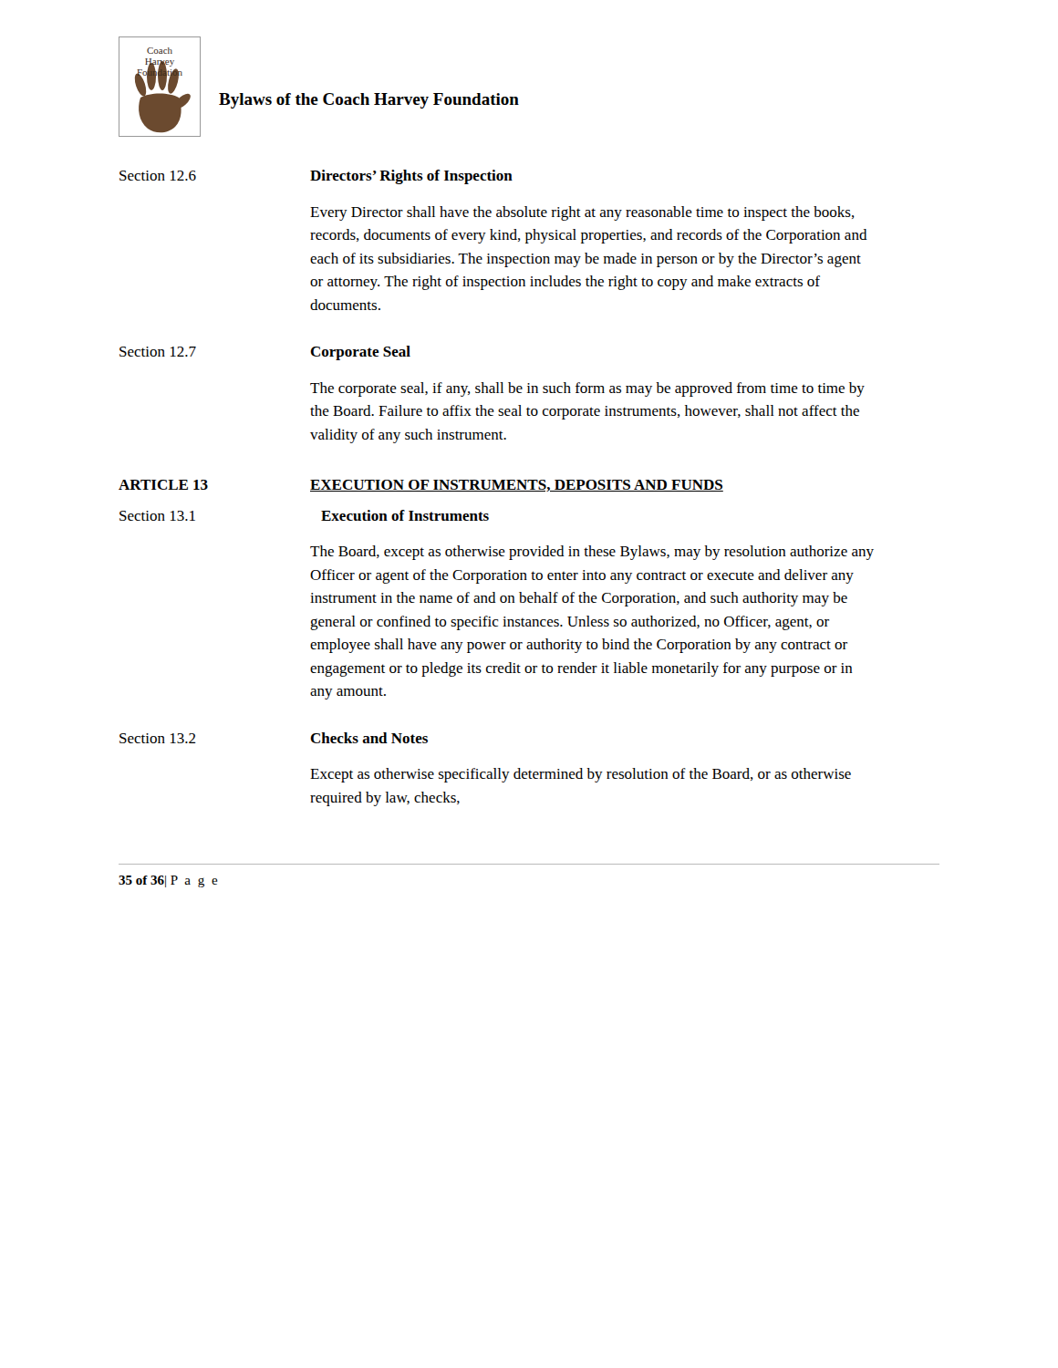Coach
Harvey
Foundation
Bylaws of the Coach Harvey Foundation
Section 12.6
Directors’ Rights of Inspection
Every Director shall have the absolute right at any reasonable time to inspect the books, records, documents of every kind, physical properties, and records of the Corporation and each of its subsidiaries. The inspection may be made in person or by the Director’s agent or attorney. The right of inspection includes the right to copy and make extracts of documents.
Section 12.7
Corporate Seal
The corporate seal, if any, shall be in such form as may be approved from time to time by the Board. Failure to affix the seal to corporate instruments, however, shall not affect the validity of any such instrument.
ARTICLE 13
EXECUTION OF INSTRUMENTS, DEPOSITS AND FUNDS
Section 13.1
Execution of Instruments
The Board, except as otherwise provided in these Bylaws, may by resolution authorize any Officer or agent of the Corporation to enter into any contract or execute and deliver any instrument in the name of and on behalf of the Corporation, and such authority may be general or confined to specific instances. Unless so authorized, no Officer, agent, or employee shall have any power or authority to bind the Corporation by any contract or engagement or to pledge its credit or to render it liable monetarily for any purpose or in any amount.
Section 13.2
Checks and Notes
Except as otherwise specifically determined by resolution of the Board, or as otherwise required by law, checks,
35 of 36| P a g e